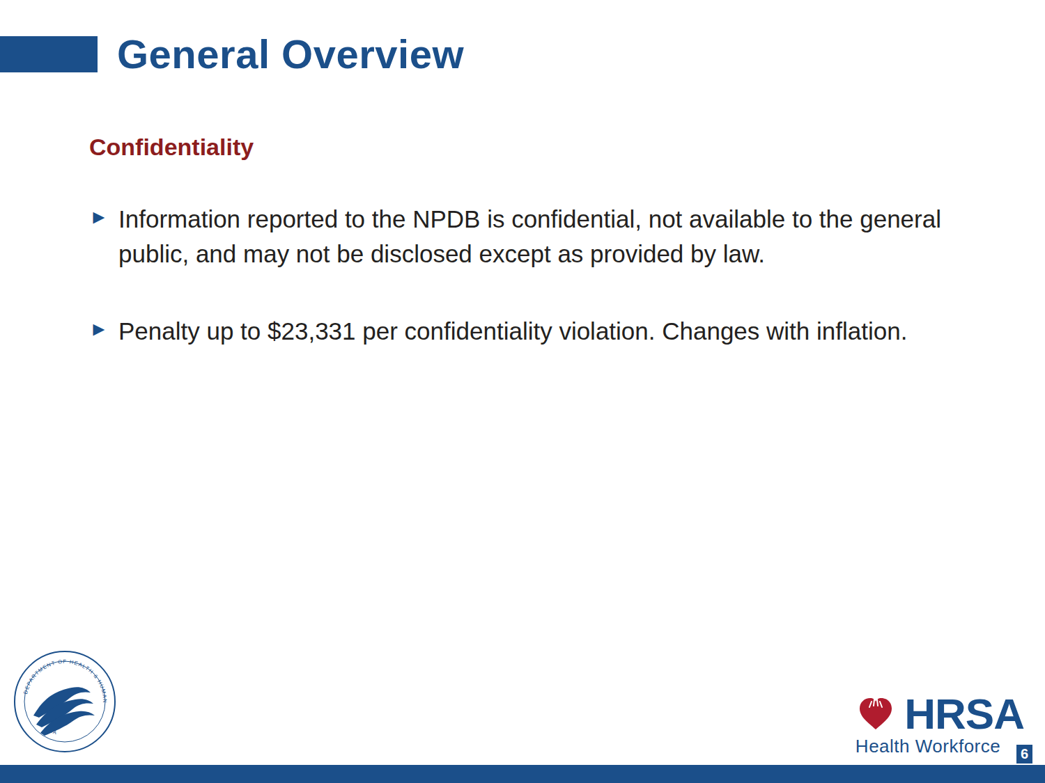General Overview
Confidentiality
Information reported to the NPDB is confidential, not available to the general public, and may not be disclosed except as provided by law.
Penalty up to $23,331 per confidentiality violation. Changes with inflation.
DEPARTMENT OF HEALTH & HUMAN SERVICES USA
HRSA
Health Workforce
6